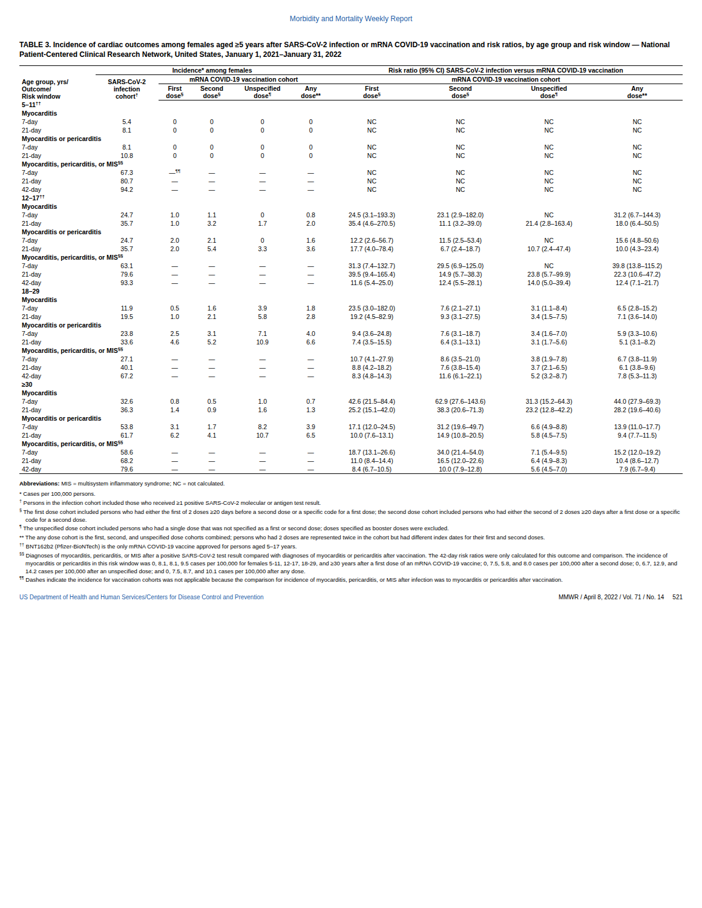Morbidity and Mortality Weekly Report
TABLE 3. Incidence of cardiac outcomes among females aged ≥5 years after SARS-CoV-2 infection or mRNA COVID-19 vaccination and risk ratios, by age group and risk window — National Patient-Centered Clinical Research Network, United States, January 1, 2021–January 31, 2022
| Age group, yrs/ Outcome/ Risk window | Incidence* among females | Risk ratio (95% CI) SARS-CoV-2 infection versus mRNA COVID-19 vaccination |
| --- | --- | --- |
| SARS-CoV-2 infection cohort † | mRNA COVID-19 vaccination cohort | mRNA COVID-19 vaccination cohort |
| First dose § | Second dose § | Unspecified dose ¶ | Any dose** | First dose § | Second dose § | Unspecified dose ¶ | Any dose** |
| 5–11 †† |
| Myocarditis |
| 7-day | 5.4 | 0 | 0 | 0 | 0 | NC | NC | NC | NC |
| 21-day | 8.1 | 0 | 0 | 0 | 0 | NC | NC | NC | NC |
| Myocarditis or pericarditis |
| 7-day | 8.1 | 0 | 0 | 0 | 0 | NC | NC | NC | NC |
| 21-day | 10.8 | 0 | 0 | 0 | 0 | NC | NC | NC | NC |
| Myocarditis, pericarditis, or MIS §§ |
| 7-day | 67.3 | — ¶¶ | — | — | — | NC | NC | NC | NC |
| 21-day | 80.7 | — | — | — | — | NC | NC | NC | NC |
| 42-day | 94.2 | — | — | — | — | NC | NC | NC | NC |
| 12–17 †† |
| Myocarditis |
| 7-day | 24.7 | 1.0 | 1.1 | 0 | 0.8 | 24.5 (3.1–193.3) | 23.1 (2.9–182.0) | NC | 31.2 (6.7–144.3) |
| 21-day | 35.7 | 1.0 | 3.2 | 1.7 | 2.0 | 35.4 (4.6–270.5) | 11.1 (3.2–39.0) | 21.4 (2.8–163.4) | 18.0 (6.4–50.5) |
| Myocarditis or pericarditis |
| 7-day | 24.7 | 2.0 | 2.1 | 0 | 1.6 | 12.2 (2.6–56.7) | 11.5 (2.5–53.4) | NC | 15.6 (4.8–50.6) |
| 21-day | 35.7 | 2.0 | 5.4 | 3.3 | 3.6 | 17.7 (4.0–78.4) | 6.7 (2.4–18.7) | 10.7 (2.4–47.4) | 10.0 (4.3–23.4) |
| Myocarditis, pericarditis, or MIS §§ |
| 7-day | 63.1 | — | — | — | — | 31.3 (7.4–132.7) | 29.5 (6.9–125.0) | NC | 39.8 (13.8–115.2) |
| 21-day | 79.6 | — | — | — | — | 39.5 (9.4–165.4) | 14.9 (5.7–38.3) | 23.8 (5.7–99.9) | 22.3 (10.6–47.2) |
| 42-day | 93.3 | — | — | — | — | 11.6 (5.4–25.0) | 12.4 (5.5–28.1) | 14.0 (5.0–39.4) | 12.4 (7.1–21.7) |
| 18–29 |
| Myocarditis |
| 7-day | 11.9 | 0.5 | 1.6 | 3.9 | 1.8 | 23.5 (3.0–182.0) | 7.6 (2.1–27.1) | 3.1 (1.1–8.4) | 6.5 (2.8–15.2) |
| 21-day | 19.5 | 1.0 | 2.1 | 5.8 | 2.8 | 19.2 (4.5–82.9) | 9.3 (3.1–27.5) | 3.4 (1.5–7.5) | 7.1 (3.6–14.0) |
| Myocarditis or pericarditis |
| 7-day | 23.8 | 2.5 | 3.1 | 7.1 | 4.0 | 9.4 (3.6–24.8) | 7.6 (3.1–18.7) | 3.4 (1.6–7.0) | 5.9 (3.3–10.6) |
| 21-day | 33.6 | 4.6 | 5.2 | 10.9 | 6.6 | 7.4 (3.5–15.5) | 6.4 (3.1–13.1) | 3.1 (1.7–5.6) | 5.1 (3.1–8.2) |
| Myocarditis, pericarditis, or MIS §§ |
| 7-day | 27.1 | — | — | — | — | 10.7 (4.1–27.9) | 8.6 (3.5–21.0) | 3.8 (1.9–7.8) | 6.7 (3.8–11.9) |
| 21-day | 40.1 | — | — | — | — | 8.8 (4.2–18.2) | 7.6 (3.8–15.4) | 3.7 (2.1–6.5) | 6.1 (3.8–9.6) |
| 42-day | 67.2 | — | — | — | — | 8.3 (4.8–14.3) | 11.6 (6.1–22.1) | 5.2 (3.2–8.7) | 7.8 (5.3–11.3) |
| ≥30 |
| Myocarditis |
| 7-day | 32.6 | 0.8 | 0.5 | 1.0 | 0.7 | 42.6 (21.5–84.4) | 62.9 (27.6–143.6) | 31.3 (15.2–64.3) | 44.0 (27.9–69.3) |
| 21-day | 36.3 | 1.4 | 0.9 | 1.6 | 1.3 | 25.2 (15.1–42.0) | 38.3 (20.6–71.3) | 23.2 (12.8–42.2) | 28.2 (19.6–40.6) |
| Myocarditis or pericarditis |
| 7-day | 53.8 | 3.1 | 1.7 | 8.2 | 3.9 | 17.1 (12.0–24.5) | 31.2 (19.6–49.7) | 6.6 (4.9–8.8) | 13.9 (11.0–17.7) |
| 21-day | 61.7 | 6.2 | 4.1 | 10.7 | 6.5 | 10.0 (7.6–13.1) | 14.9 (10.8–20.5) | 5.8 (4.5–7.5) | 9.4 (7.7–11.5) |
| Myocarditis, pericarditis, or MIS §§ |
| 7-day | 58.6 | — | — | — | — | 18.7 (13.1–26.6) | 34.0 (21.4–54.0) | 7.1 (5.4–9.5) | 15.2 (12.0–19.2) |
| 21-day | 68.2 | — | — | — | — | 11.0 (8.4–14.4) | 16.5 (12.0–22.6) | 6.4 (4.9–8.3) | 10.4 (8.6–12.7) |
| 42-day | 79.6 | — | — | — | — | 8.4 (6.7–10.5) | 10.0 (7.9–12.8) | 5.6 (4.5–7.0) | 7.9 (6.7–9.4) |
Abbreviations: MIS = multisystem inflammatory syndrome; NC = not calculated.
* Cases per 100,000 persons.
† Persons in the infection cohort included those who received ≥1 positive SARS-CoV-2 molecular or antigen test result.
§ The first dose cohort included persons who had either the first of 2 doses ≥20 days before a second dose or a specific code for a first dose; the second dose cohort included persons who had either the second of 2 doses ≥20 days after a first dose or a specific code for a second dose.
¶ The unspecified dose cohort included persons who had a single dose that was not specified as a first or second dose; doses specified as booster doses were excluded.
** The any dose cohort is the first, second, and unspecified dose cohorts combined; persons who had 2 doses are represented twice in the cohort but had different index dates for their first and second doses.
†† BNT162b2 (Pfizer-BioNTech) is the only mRNA COVID-19 vaccine approved for persons aged 5–17 years.
§§ Diagnoses of myocarditis, pericarditis, or MIS after a positive SARS-CoV-2 test result compared with diagnoses of myocarditis or pericarditis after vaccination. The 42-day risk ratios were only calculated for this outcome and comparison. The incidence of myocarditis or pericarditis in this risk window was 0, 8.1, 8.1, 9.5 cases per 100,000 for females 5-11, 12-17, 18-29, and ≥30 years after a first dose of an mRNA COVID-19 vaccine; 0, 7.5, 5.8, and 8.0 cases per 100,000 after a second dose; 0, 6.7, 12.9, and 14.2 cases per 100,000 after an unspecified dose; and 0, 7.5, 8.7, and 10.1 cases per 100,000 after any dose.
¶¶ Dashes indicate the incidence for vaccination cohorts was not applicable because the comparison for incidence of myocarditis, pericarditis, or MIS after infection was to myocarditis or pericarditis after vaccination.
US Department of Health and Human Services/Centers for Disease Control and Prevention
MMWR / April 8, 2022 / Vol. 71 / No. 14 521